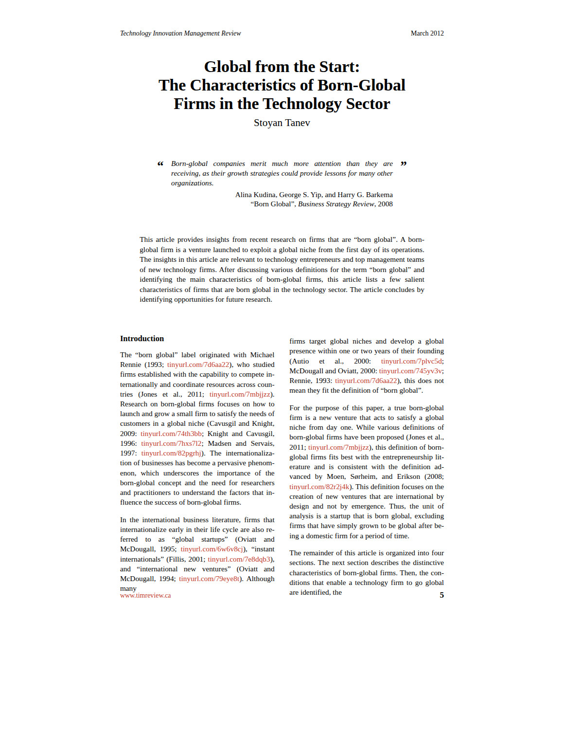Technology Innovation Management Review
March 2012
Global from the Start:
The Characteristics of Born-Global
Firms in the Technology Sector
Stoyan Tanev
“ ”
Born-global companies merit much more attention than they are receiving, as their growth strategies could provide lessons for many other organizations.
Alina Kudina, George S. Yip, and Harry G. Barkema
“Born Global”, Business Strategy Review, 2008
This article provides insights from recent research on firms that are “born global”. A born-global firm is a venture launched to exploit a global niche from the first day of its operations. The insights in this article are relevant to technology entrepreneurs and top management teams of new technology firms. After discussing various definitions for the term “born global” and identifying the main characteristics of born-global firms, this article lists a few salient characteristics of firms that are born global in the technology sector. The article concludes by identifying opportunities for future research.
Introduction
The “born global” label originated with Michael Rennie (1993; tinyurl.com/7d6aa22), who studied firms established with the capability to compete internationally and coordinate resources across countries (Jones et al., 2011; tinyurl.com/7mbjjzz). Research on born-global firms focuses on how to launch and grow a small firm to satisfy the needs of customers in a global niche (Cavusgil and Knight, 2009: tinyurl.com/74th3bb; Knight and Cavusgil, 1996: tinyurl.com/7hxs7l2; Madsen and Servais, 1997: tinyurl.com/82pgrhj). The internationalization of businesses has become a pervasive phenomenon, which underscores the importance of the born-global concept and the need for researchers and practitioners to understand the factors that influence the success of born-global firms.
In the international business literature, firms that internationalize early in their life cycle are also referred to as “global startups” (Oviatt and McDougall, 1995; tinyurl.com/6w6v8cj), “instant internationals” (Fillis, 2001; tinyurl.com/7e8dqb3), and “international new ventures” (Oviatt and McDougall, 1994; tinyurl.com/79eye8t). Although many
firms target global niches and develop a global presence within one or two years of their founding (Autio et al., 2000: tinyurl.com/7plvc5d; McDougall and Oviatt, 2000: tinyurl.com/745yv3v; Rennie, 1993: tinyurl.com/7d6aa22), this does not mean they fit the definition of “born global”.
For the purpose of this paper, a true born-global firm is a new venture that acts to satisfy a global niche from day one. While various definitions of born-global firms have been proposed (Jones et al., 2011; tinyurl.com/7mbjjzz), this definition of born-global firms fits best with the entrepreneurship literature and is consistent with the definition advanced by Moen, Sørheim, and Erikson (2008; tinyurl.com/82r2j4k). This definition focuses on the creation of new ventures that are international by design and not by emergence. Thus, the unit of analysis is a startup that is born global, excluding firms that have simply grown to be global after being a domestic firm for a period of time.
The remainder of this article is organized into four sections. The next section describes the distinctive characteristics of born-global firms. Then, the conditions that enable a technology firm to go global are identified, the
www.timreview.ca
5